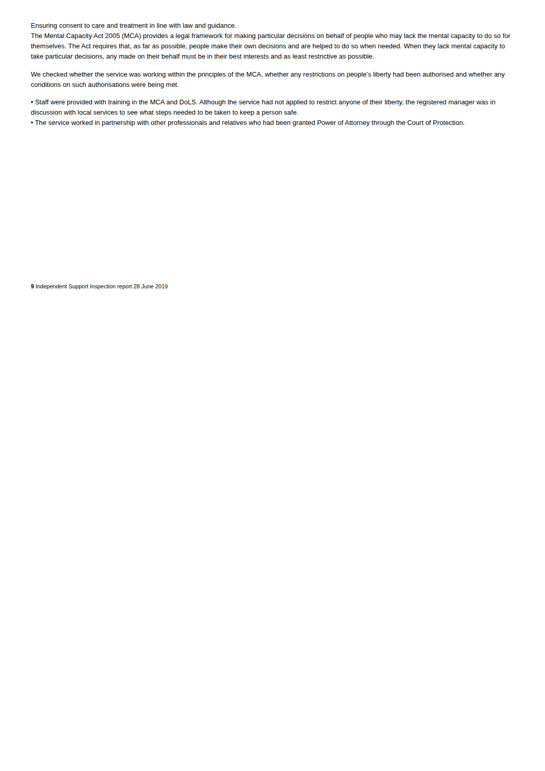Ensuring consent to care and treatment in line with law and guidance.
The Mental Capacity Act 2005 (MCA) provides a legal framework for making particular decisions on behalf of people who may lack the mental capacity to do so for themselves. The Act requires that, as far as possible, people make their own decisions and are helped to do so when needed. When they lack mental capacity to take particular decisions, any made on their behalf must be in their best interests and as least restrictive as possible.
We checked whether the service was working within the principles of the MCA, whether any restrictions on people's liberty had been authorised and whether any conditions on such authorisations were being met.
• Staff were provided with training in the MCA and DoLS. Although the service had not applied to restrict anyone of their liberty, the registered manager was in discussion with local services to see what steps needed to be taken to keep a person safe.
• The service worked in partnership with other professionals and relatives who had been granted Power of Attorney through the Court of Protection.
9 Independent Support Inspection report 28 June 2019